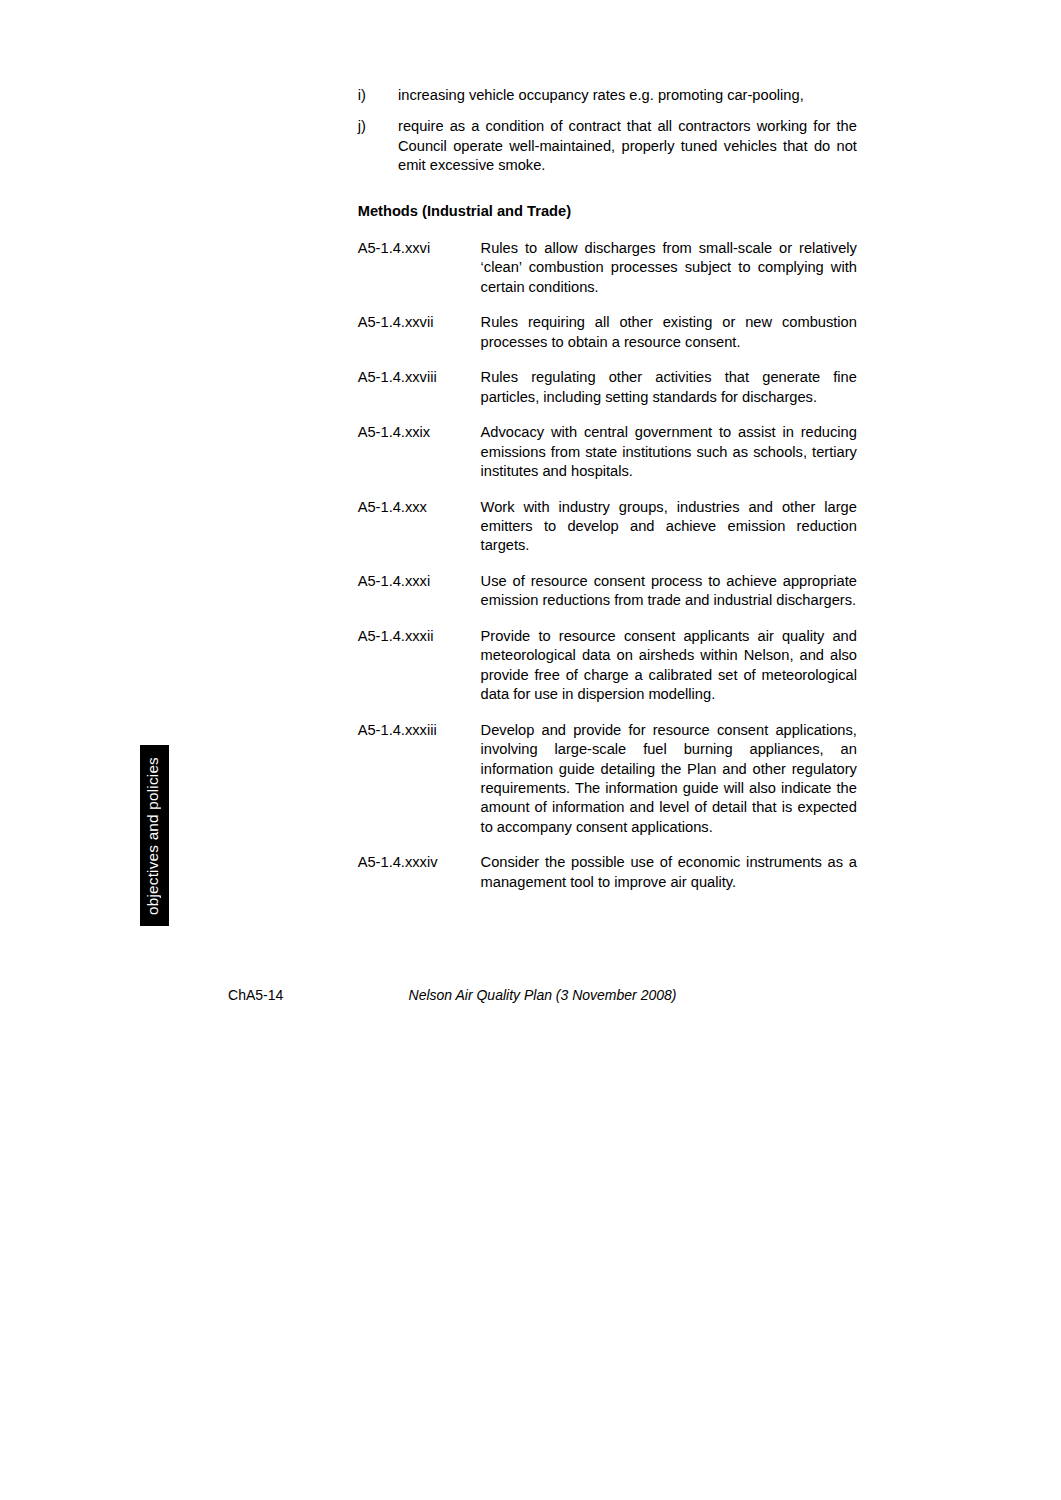objectives and policies
i) increasing vehicle occupancy rates e.g. promoting car-pooling,
j) require as a condition of contract that all contractors working for the Council operate well-maintained, properly tuned vehicles that do not emit excessive smoke.
Methods (Industrial and Trade)
A5-1.4.xxvi
Rules to allow discharges from small-scale or relatively ‘clean’ combustion processes subject to complying with certain conditions.
A5-1.4.xxvii
Rules requiring all other existing or new combustion processes to obtain a resource consent.
A5-1.4.xxviii
Rules regulating other activities that generate fine particles, including setting standards for discharges.
A5-1.4.xxix
Advocacy with central government to assist in reducing emissions from state institutions such as schools, tertiary institutes and hospitals.
A5-1.4.xxx
Work with industry groups, industries and other large emitters to develop and achieve emission reduction targets.
A5-1.4.xxxi
Use of resource consent process to achieve appropriate emission reductions from trade and industrial dischargers.
A5-1.4.xxxii
Provide to resource consent applicants air quality and meteorological data on airsheds within Nelson, and also provide free of charge a calibrated set of meteorological data for use in dispersion modelling.
A5-1.4.xxxiii
Develop and provide for resource consent applications, involving large-scale fuel burning appliances, an information guide detailing the Plan and other regulatory requirements. The information guide will also indicate the amount of information and level of detail that is expected to accompany consent applications.
A5-1.4.xxxiv
Consider the possible use of economic instruments as a management tool to improve air quality.
ChA5-14
Nelson Air Quality Plan (3 November 2008)